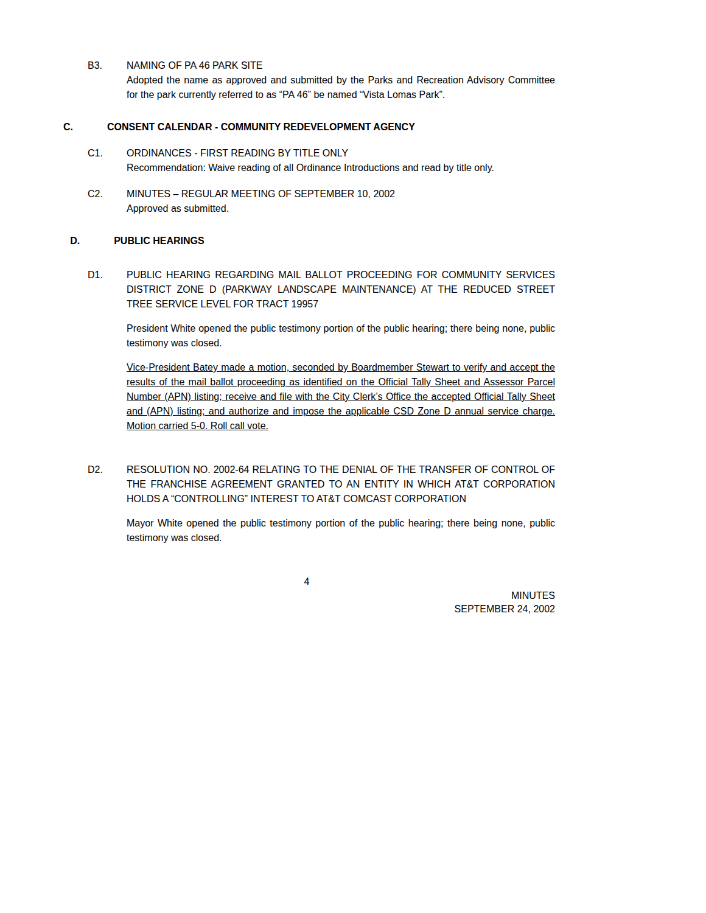B3.
NAMING OF PA 46 PARK SITE
Adopted the name as approved and submitted by the Parks and Recreation Advisory Committee for the park currently referred to as “PA 46” be named “Vista Lomas Park”.
C.
CONSENT CALENDAR - COMMUNITY REDEVELOPMENT AGENCY
C1.
ORDINANCES - FIRST READING BY TITLE ONLY
Recommendation: Waive reading of all Ordinance Introductions and read by title only.
C2.
MINUTES – REGULAR MEETING OF SEPTEMBER 10, 2002
Approved as submitted.
D.
PUBLIC HEARINGS
D1.
PUBLIC HEARING REGARDING MAIL BALLOT PROCEEDING FOR COMMUNITY SERVICES DISTRICT ZONE D (PARKWAY LANDSCAPE MAINTENANCE) AT THE REDUCED STREET TREE SERVICE LEVEL FOR TRACT 19957
President White opened the public testimony portion of the public hearing; there being none, public testimony was closed.
Vice-President Batey made a motion, seconded by Boardmember Stewart to verify and accept the results of the mail ballot proceeding as identified on the Official Tally Sheet and Assessor Parcel Number (APN) listing; receive and file with the City Clerk’s Office the accepted Official Tally Sheet and (APN) listing; and authorize and impose the applicable CSD Zone D annual service charge. Motion carried 5-0. Roll call vote.
D2.
RESOLUTION NO. 2002-64 RELATING TO THE DENIAL OF THE TRANSFER OF CONTROL OF THE FRANCHISE AGREEMENT GRANTED TO AN ENTITY IN WHICH AT&T CORPORATION HOLDS A “CONTROLLING” INTEREST TO AT&T COMCAST CORPORATION
Mayor White opened the public testimony portion of the public hearing; there being none, public testimony was closed.
4
MINUTES
SEPTEMBER 24, 2002